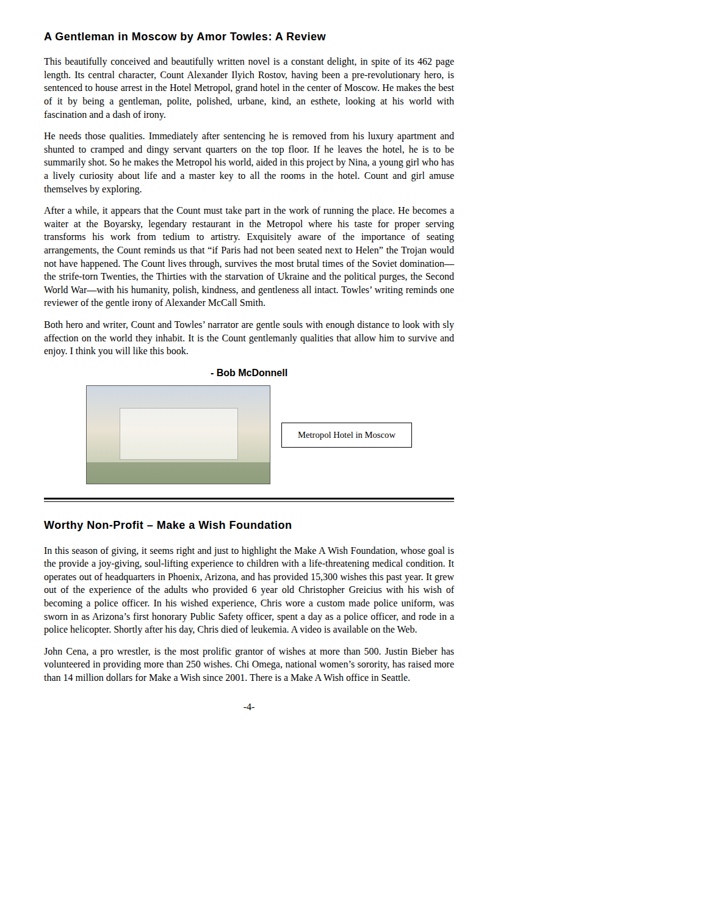A Gentleman in Moscow by Amor Towles: A Review
This beautifully conceived and beautifully written novel is a constant delight, in spite of its 462 page length. Its central character, Count Alexander Ilyich Rostov, having been a pre-revolutionary hero, is sentenced to house arrest in the Hotel Metropol, grand hotel in the center of Moscow. He makes the best of it by being a gentleman, polite, polished, urbane, kind, an esthete, looking at his world with fascination and a dash of irony.
He needs those qualities. Immediately after sentencing he is removed from his luxury apartment and shunted to cramped and dingy servant quarters on the top floor. If he leaves the hotel, he is to be summarily shot. So he makes the Metropol his world, aided in this project by Nina, a young girl who has a lively curiosity about life and a master key to all the rooms in the hotel. Count and girl amuse themselves by exploring.
After a while, it appears that the Count must take part in the work of running the place. He becomes a waiter at the Boyarsky, legendary restaurant in the Metropol where his taste for proper serving transforms his work from tedium to artistry. Exquisitely aware of the importance of seating arrangements, the Count reminds us that “if Paris had not been seated next to Helen” the Trojan would not have happened. The Count lives through, survives the most brutal times of the Soviet domination—the strife-torn Twenties, the Thirties with the starvation of Ukraine and the political purges, the Second World War—with his humanity, polish, kindness, and gentleness all intact. Towles’ writing reminds one reviewer of the gentle irony of Alexander McCall Smith.
Both hero and writer, Count and Towles’ narrator are gentle souls with enough distance to look with sly affection on the world they inhabit. It is the Count gentlemanly qualities that allow him to survive and enjoy. I think you will like this book.
- Bob McDonnell
Metropol Hotel in Moscow
Worthy Non-Profit – Make a Wish Foundation
In this season of giving, it seems right and just to highlight the Make A Wish Foundation, whose goal is the provide a joy-giving, soul-lifting experience to children with a life-threatening medical condition. It operates out of headquarters in Phoenix, Arizona, and has provided 15,300 wishes this past year. It grew out of the experience of the adults who provided 6 year old Christopher Greicius with his wish of becoming a police officer. In his wished experience, Chris wore a custom made police uniform, was sworn in as Arizona’s first honorary Public Safety officer, spent a day as a police officer, and rode in a police helicopter. Shortly after his day, Chris died of leukemia. A video is available on the Web.
John Cena, a pro wrestler, is the most prolific grantor of wishes at more than 500. Justin Bieber has volunteered in providing more than 250 wishes. Chi Omega, national women’s sorority, has raised more than 14 million dollars for Make a Wish since 2001. There is a Make A Wish office in Seattle.
-4-